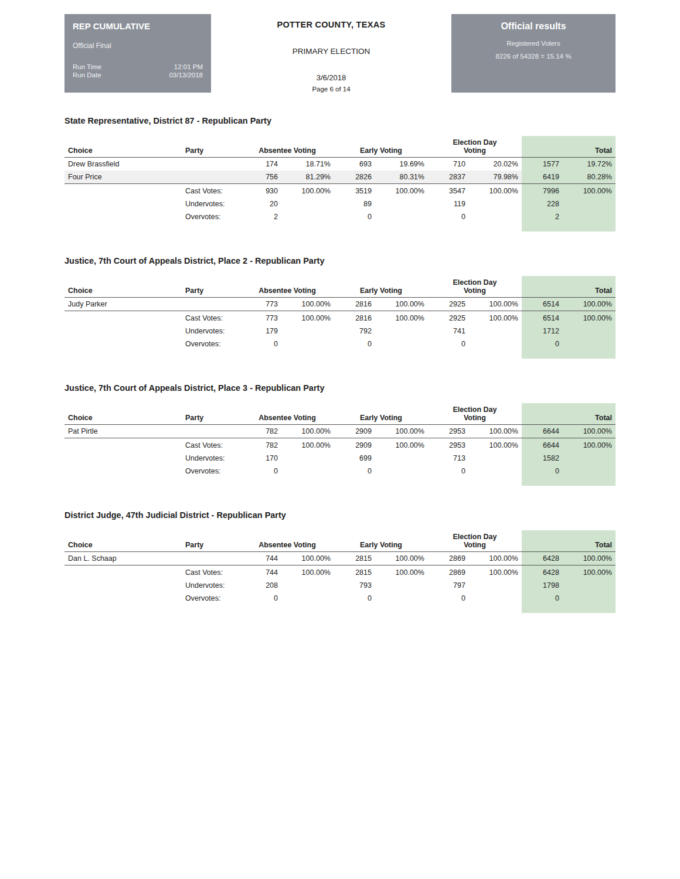REP CUMULATIVE
Official Final
| Run Time | 12:01 PM |
| Run Date | 03/13/2018 |
POTTER COUNTY, TEXAS
PRIMARY ELECTION
3/6/2018
Page 6 of 14
Official results
Registered Voters
8226 of 54328 = 15.14 %
State Representative, District 87 - Republican Party
| Choice | Party | Absentee Voting | Early Voting | Election Day Voting | Total |
| --- | --- | --- | --- | --- | --- |
| Drew Brassfield | | 174 | 18.71% | 693 | 19.69% | 710 | 20.02% | 1577 | 19.72% |
| Four Price | | 756 | 81.29% | 2826 | 80.31% | 2837 | 79.98% | 6419 | 80.28% |
| | Cast Votes: | 930 | 100.00% | 3519 | 100.00% | 3547 | 100.00% | 7996 | 100.00% |
| | Undervotes: | 20 | | 89 | | 119 | | 228 | |
| | Overvotes: | 2 | | 0 | | 0 | | 2 | |
Justice, 7th Court of Appeals District, Place 2 - Republican Party
| Choice | Party | Absentee Voting | Early Voting | Election Day Voting | Total |
| --- | --- | --- | --- | --- | --- |
| Judy Parker | | 773 | 100.00% | 2816 | 100.00% | 2925 | 100.00% | 6514 | 100.00% |
| | Cast Votes: | 773 | 100.00% | 2816 | 100.00% | 2925 | 100.00% | 6514 | 100.00% |
| | Undervotes: | 179 | | 792 | | 741 | | 1712 | |
| | Overvotes: | 0 | | 0 | | 0 | | 0 | |
Justice, 7th Court of Appeals District, Place 3 - Republican Party
| Choice | Party | Absentee Voting | Early Voting | Election Day Voting | Total |
| --- | --- | --- | --- | --- | --- |
| Pat Pirtle | | 782 | 100.00% | 2909 | 100.00% | 2953 | 100.00% | 6644 | 100.00% |
| | Cast Votes: | 782 | 100.00% | 2909 | 100.00% | 2953 | 100.00% | 6644 | 100.00% |
| | Undervotes: | 170 | | 699 | | 713 | | 1582 | |
| | Overvotes: | 0 | | 0 | | 0 | | 0 | |
District Judge, 47th Judicial District - Republican Party
| Choice | Party | Absentee Voting | Early Voting | Election Day Voting | Total |
| --- | --- | --- | --- | --- | --- |
| Dan L. Schaap | | 744 | 100.00% | 2815 | 100.00% | 2869 | 100.00% | 6428 | 100.00% |
| | Cast Votes: | 744 | 100.00% | 2815 | 100.00% | 2869 | 100.00% | 6428 | 100.00% |
| | Undervotes: | 208 | | 793 | | 797 | | 1798 | |
| | Overvotes: | 0 | | 0 | | 0 | | 0 | |